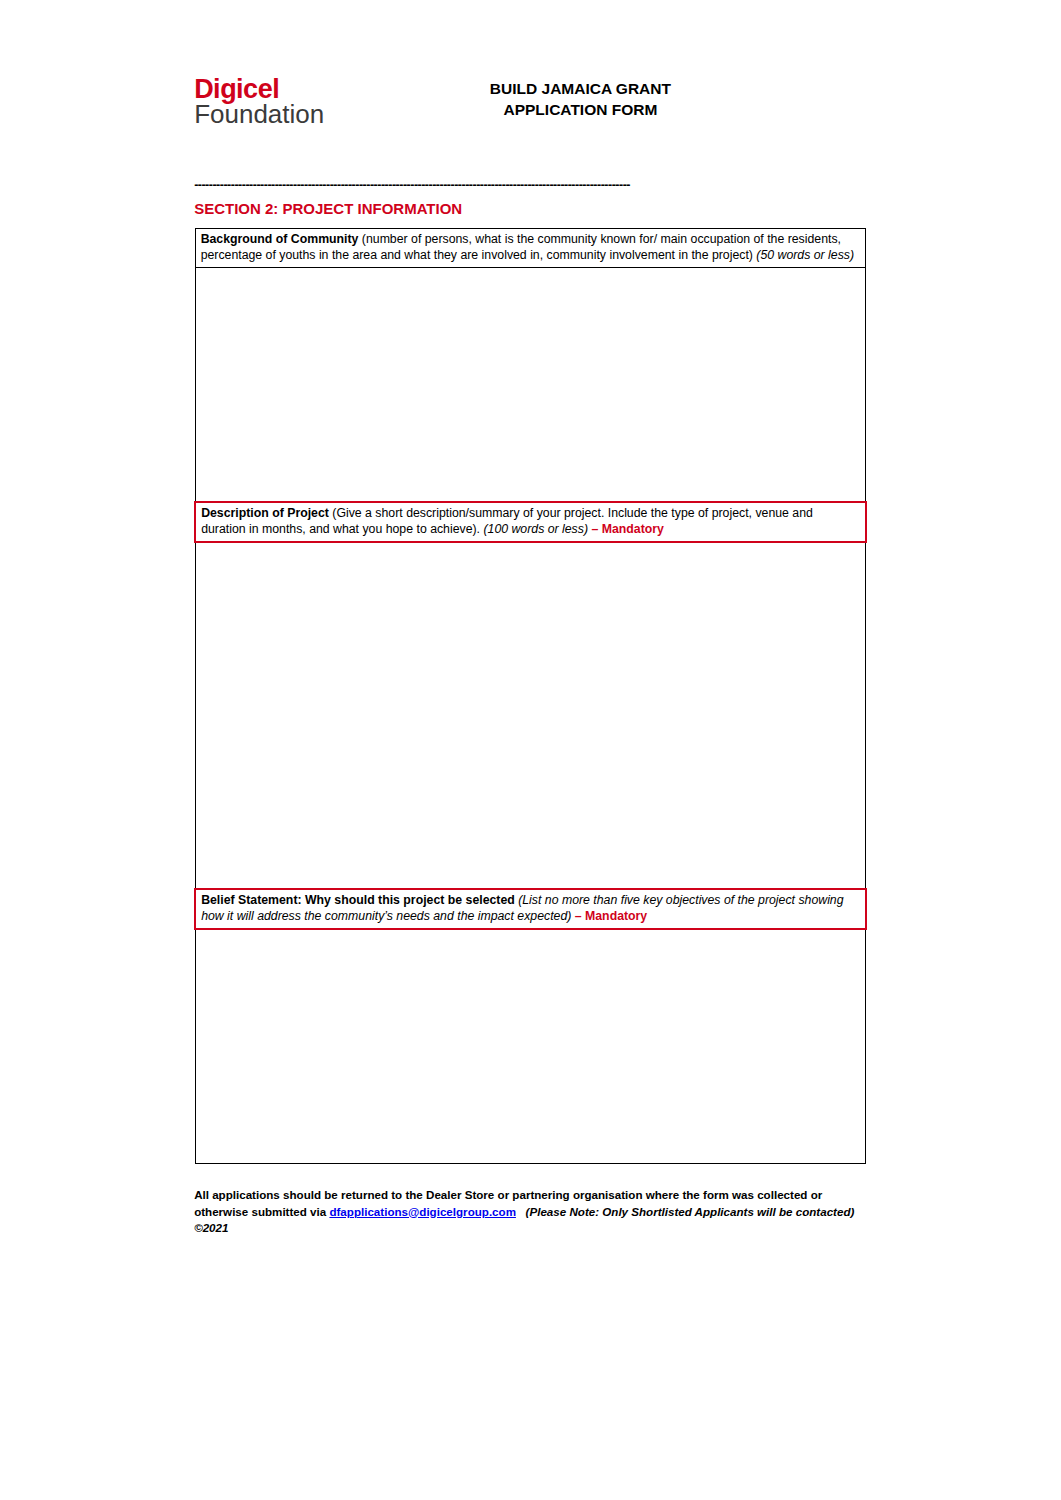Digicel
Foundation
BUILD JAMAICA GRANT
APPLICATION FORM
-----------------------------------------------------------------------------------------------------------------------
SECTION 2: PROJECT INFORMATION
| Background of Community (number of persons, what is the community known for/ main occupation of the residents, percentage of youths in the area and what they are involved in, community involvement in the project) (50 words or less) |
| Description of Project (Give a short description/summary of your project. Include the type of project, venue and duration in months, and what you hope to achieve). (100 words or less) – Mandatory |
| Belief Statement: Why should this project be selected (List no more than five key objectives of the project showing how it will address the community’s needs and the impact expected) – Mandatory |
All applications should be returned to the Dealer Store or partnering organisation where the form was collected or otherwise submitted via dfapplications@digicelgroup.com (Please Note: Only Shortlisted Applicants will be contacted) ©2021